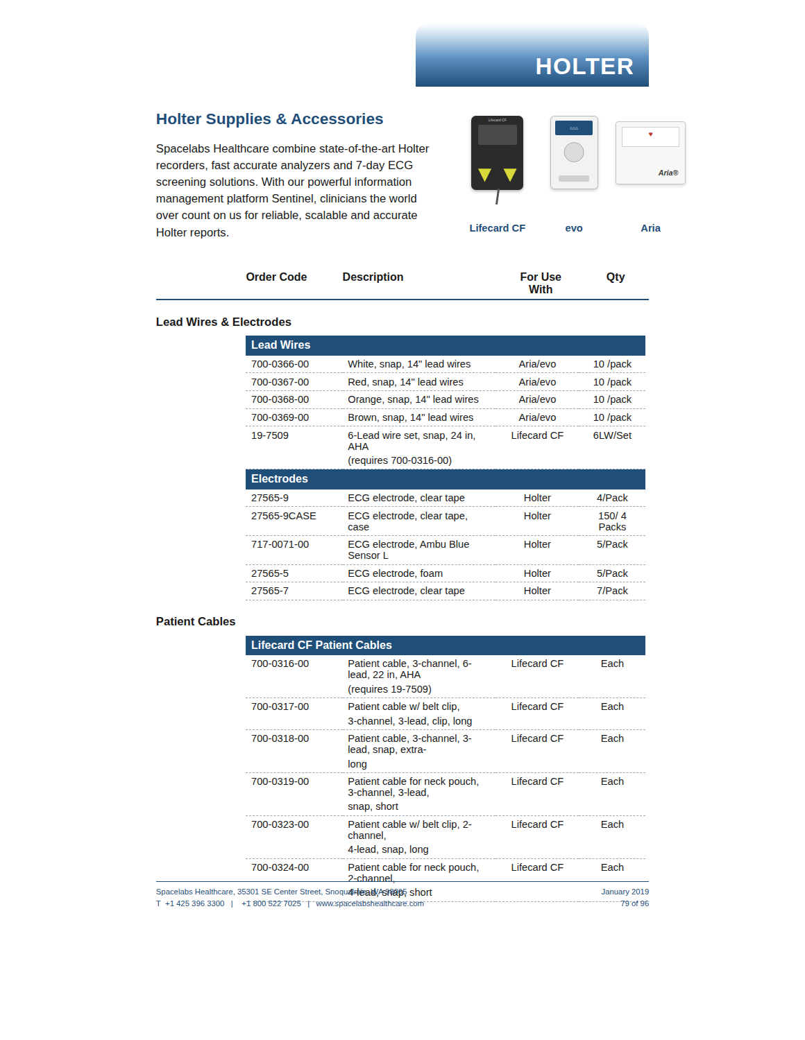HOLTER
Holter Supplies & Accessories
Spacelabs Healthcare combine state-of-the-art Holter recorders, fast accurate analyzers and 7-day ECG screening solutions. With our powerful information management platform Sentinel, clinicians the world over count on us for reliable, scalable and accurate Holter reports.
Lifecard CF
△△△
evo
♥
Aria®
Aria
Order Code
Description
For Use With
Qty
Lead Wires & Electrodes
| Lead Wires |
| 700-0366-00 | White, snap, 14" lead wires | Aria/evo | 10 /pack |
| 700-0367-00 | Red, snap, 14" lead wires | Aria/evo | 10 /pack |
| 700-0368-00 | Orange, snap, 14" lead wires | Aria/evo | 10 /pack |
| 700-0369-00 | Brown, snap, 14" lead wires | Aria/evo | 10 /pack |
| 19-7509 | 6-Lead wire set, snap, 24 in, AHA | Lifecard CF | 6LW/Set |
| | (requires 700-0316-00) | | |
| Electrodes |
| 27565-9 | ECG electrode, clear tape | Holter | 4/Pack |
| 27565-9CASE | ECG electrode, clear tape, case | Holter | 150/ 4 Packs |
| 717-0071-00 | ECG electrode, Ambu Blue Sensor L | Holter | 5/Pack |
| 27565-5 | ECG electrode, foam | Holter | 5/Pack |
| 27565-7 | ECG electrode, clear tape | Holter | 7/Pack |
Patient Cables
| Lifecard CF Patient Cables |
| 700-0316-00 | Patient cable, 3-channel, 6-lead, 22 in, AHA | Lifecard CF | Each |
| | (requires 19-7509) | | |
| 700-0317-00 | Patient cable w/ belt clip, | Lifecard CF | Each |
| | 3-channel, 3-lead, clip, long | | |
| 700-0318-00 | Patient cable, 3-channel, 3-lead, snap, extra- | Lifecard CF | Each |
| | long | | |
| 700-0319-00 | Patient cable for neck pouch, 3-channel, 3-lead, | Lifecard CF | Each |
| | snap, short | | |
| 700-0323-00 | Patient cable w/ belt clip, 2-channel, | Lifecard CF | Each |
| | 4-lead, snap, long | | |
| 700-0324-00 | Patient cable for neck pouch, 2-channel, | Lifecard CF | Each |
| | 4-lead, snap, short | | |
Spacelabs Healthcare, 35301 SE Center Street, Snoqualmie, WA 98065
T +1 425 396 3300 | +1 800 522 7025 | www.spacelabshealthcare.com
January 2019
79 of 96